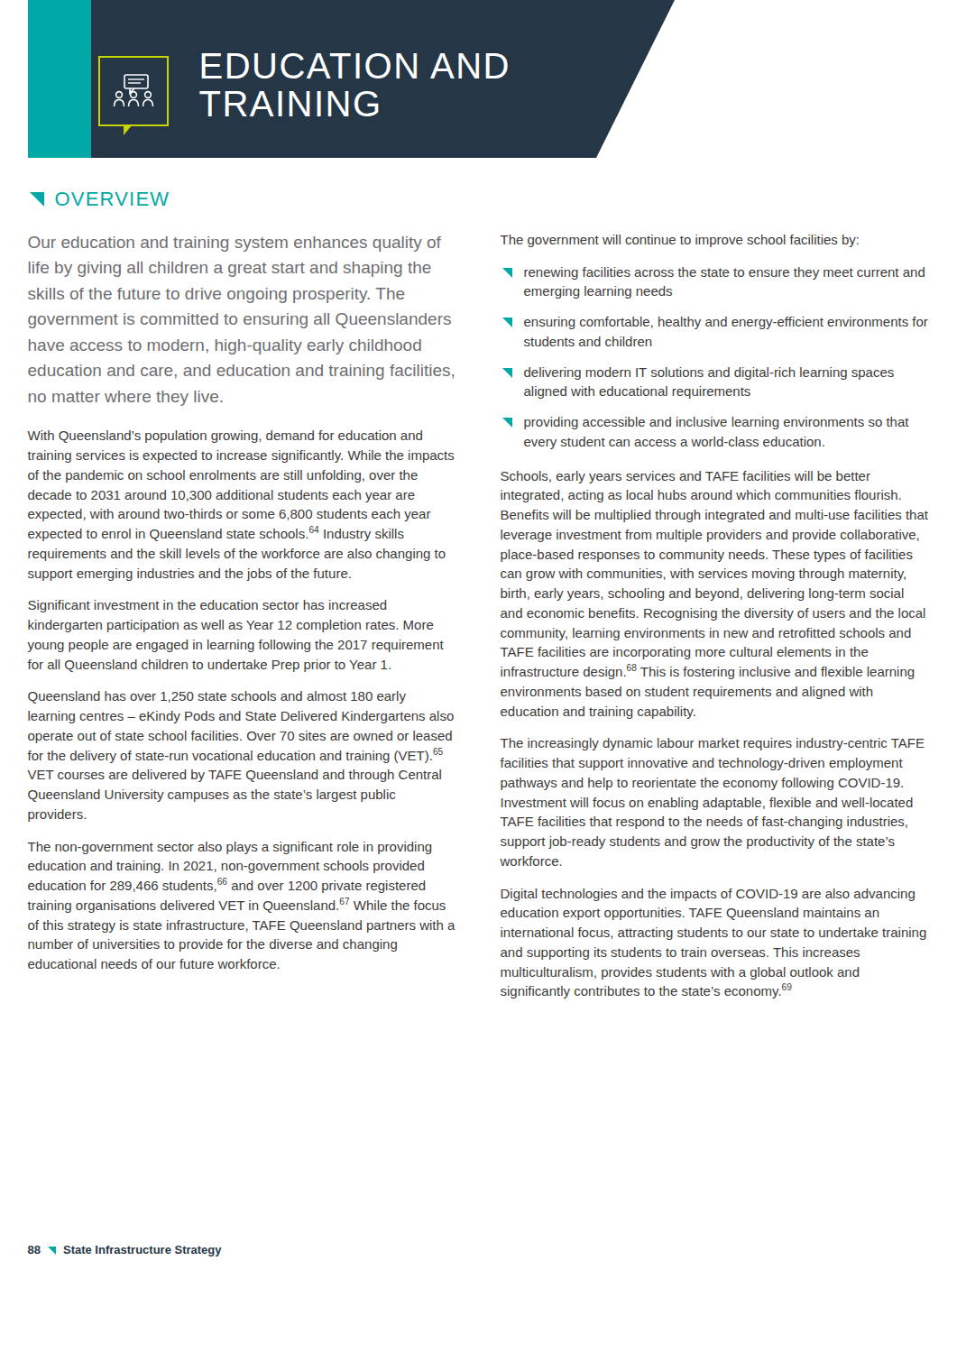EDUCATION AND
TRAINING
OVERVIEW
Our education and training system enhances quality of life by giving all children a great start and shaping the skills of the future to drive ongoing prosperity. The government is committed to ensuring all Queenslanders have access to modern, high-quality early childhood education and care, and education and training facilities, no matter where they live.
With Queensland’s population growing, demand for education and training services is expected to increase significantly. While the impacts of the pandemic on school enrolments are still unfolding, over the decade to 2031 around 10,300 additional students each year are expected, with around two-thirds or some 6,800 students each year expected to enrol in Queensland state schools.64 Industry skills requirements and the skill levels of the workforce are also changing to support emerging industries and the jobs of the future.
Significant investment in the education sector has increased kindergarten participation as well as Year 12 completion rates. More young people are engaged in learning following the 2017 requirement for all Queensland children to undertake Prep prior to Year 1.
Queensland has over 1,250 state schools and almost 180 early learning centres – eKindy Pods and State Delivered Kindergartens also operate out of state school facilities. Over 70 sites are owned or leased for the delivery of state-run vocational education and training (VET).65 VET courses are delivered by TAFE Queensland and through Central Queensland University campuses as the state’s largest public providers.
The non-government sector also plays a significant role in providing education and training. In 2021, non-government schools provided education for 289,466 students,66 and over 1200 private registered training organisations delivered VET in Queensland.67 While the focus of this strategy is state infrastructure, TAFE Queensland partners with a number of universities to provide for the diverse and changing educational needs of our future workforce.
The government will continue to improve school facilities by:
renewing facilities across the state to ensure they meet current and emerging learning needs
ensuring comfortable, healthy and energy-efficient environments for students and children
delivering modern IT solutions and digital-rich learning spaces aligned with educational requirements
providing accessible and inclusive learning environments so that every student can access a world-class education.
Schools, early years services and TAFE facilities will be better integrated, acting as local hubs around which communities flourish. Benefits will be multiplied through integrated and multi-use facilities that leverage investment from multiple providers and provide collaborative, place-based responses to community needs. These types of facilities can grow with communities, with services moving through maternity, birth, early years, schooling and beyond, delivering long-term social and economic benefits. Recognising the diversity of users and the local community, learning environments in new and retrofitted schools and TAFE facilities are incorporating more cultural elements in the infrastructure design.68 This is fostering inclusive and flexible learning environments based on student requirements and aligned with education and training capability.
The increasingly dynamic labour market requires industry-centric TAFE facilities that support innovative and technology-driven employment pathways and help to reorientate the economy following COVID-19. Investment will focus on enabling adaptable, flexible and well-located TAFE facilities that respond to the needs of fast-changing industries, support job-ready students and grow the productivity of the state’s workforce.
Digital technologies and the impacts of COVID-19 are also advancing education export opportunities. TAFE Queensland maintains an international focus, attracting students to our state to undertake training and supporting its students to train overseas. This increases multiculturalism, provides students with a global outlook and significantly contributes to the state’s economy.69
88 State Infrastructure Strategy